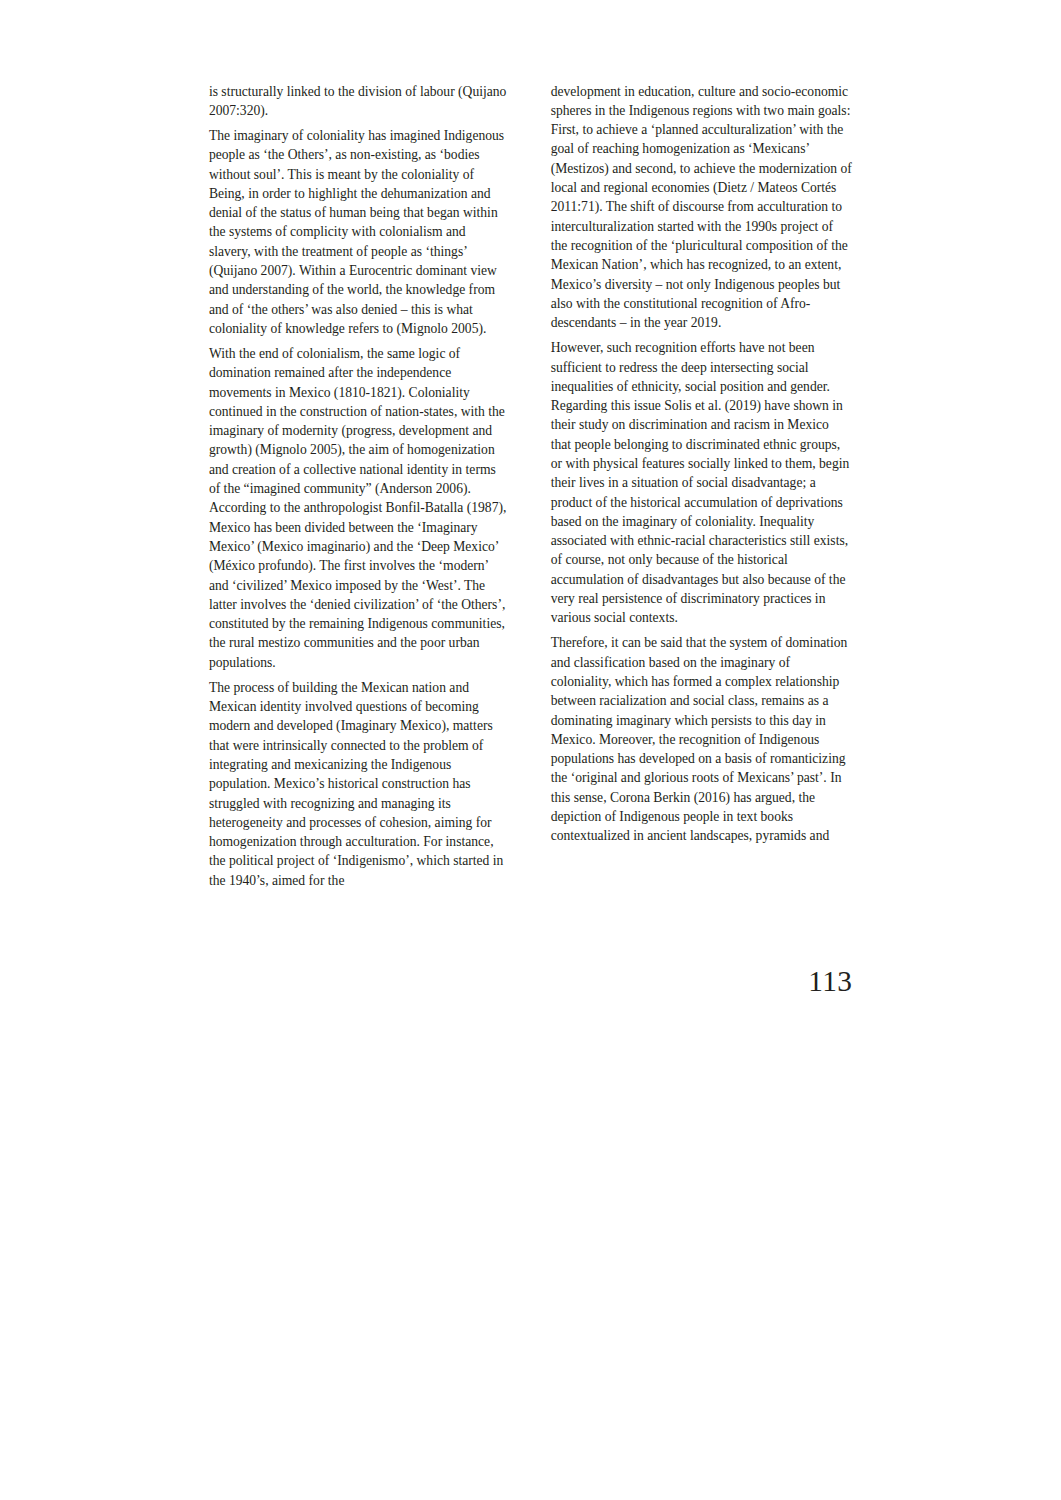is structurally linked to the division of labour (Quijano 2007:320).
The imaginary of coloniality has imagined Indigenous people as ‘the Others’, as non-existing, as ‘bodies without soul’. This is meant by the coloniality of Being, in order to highlight the dehumanization and denial of the status of human being that began within the systems of complicity with colonialism and slavery, with the treatment of people as ‘things’ (Quijano 2007). Within a Eurocentric dominant view and understanding of the world, the knowledge from and of ‘the others’ was also denied – this is what coloniality of knowledge refers to (Mignolo 2005).
With the end of colonialism, the same logic of domination remained after the independence movements in Mexico (1810-1821). Coloniality continued in the construction of nation-states, with the imaginary of modernity (progress, development and growth) (Mignolo 2005), the aim of homogenization and creation of a collective national identity in terms of the “imagined community” (Anderson 2006). According to the anthropologist Bonfil-Batalla (1987), Mexico has been divided between the ‘Imaginary Mexico’ (Mexico imaginario) and the ‘Deep Mexico’ (México profundo). The first involves the ‘modern’ and ‘civilized’ Mexico imposed by the ‘West’. The latter involves the ‘denied civilization’ of ‘the Others’, constituted by the remaining Indigenous communities, the rural mestizo communities and the poor urban populations.
The process of building the Mexican nation and Mexican identity involved questions of becoming modern and developed (Imaginary Mexico), matters that were intrinsically connected to the problem of integrating and mexicanizing the Indigenous population. Mexico’s historical construction has struggled with recognizing and managing its heterogeneity and processes of cohesion, aiming for homogenization through acculturation. For instance, the political project of ‘Indigenismo’, which started in the 1940’s, aimed for the
development in education, culture and socio-economic spheres in the Indigenous regions with two main goals: First, to achieve a ‘planned acculturalization’ with the goal of reaching homogenization as ‘Mexicans’ (Mestizos) and second, to achieve the modernization of local and regional economies (Dietz / Mateos Cortés 2011:71). The shift of discourse from acculturation to interculturalization started with the 1990s project of the recognition of the ‘pluricultural composition of the Mexican Nation’, which has recognized, to an extent, Mexico’s diversity – not only Indigenous peoples but also with the constitutional recognition of Afro-descendants – in the year 2019.
However, such recognition efforts have not been sufficient to redress the deep intersecting social inequalities of ethnicity, social position and gender. Regarding this issue Solis et al. (2019) have shown in their study on discrimination and racism in Mexico that people belonging to discriminated ethnic groups, or with physical features socially linked to them, begin their lives in a situation of social disadvantage; a product of the historical accumulation of deprivations based on the imaginary of coloniality. Inequality associated with ethnic-racial characteristics still exists, of course, not only because of the historical accumulation of disadvantages but also because of the very real persistence of discriminatory practices in various social contexts.
Therefore, it can be said that the system of domination and classification based on the imaginary of coloniality, which has formed a complex relationship between racialization and social class, remains as a dominating imaginary which persists to this day in Mexico. Moreover, the recognition of Indigenous populations has developed on a basis of romanticizing the ‘original and glorious roots of Mexicans’ past’. In this sense, Corona Berkin (2016) has argued, the depiction of Indigenous people in text books contextualized in ancient landscapes, pyramids and
113